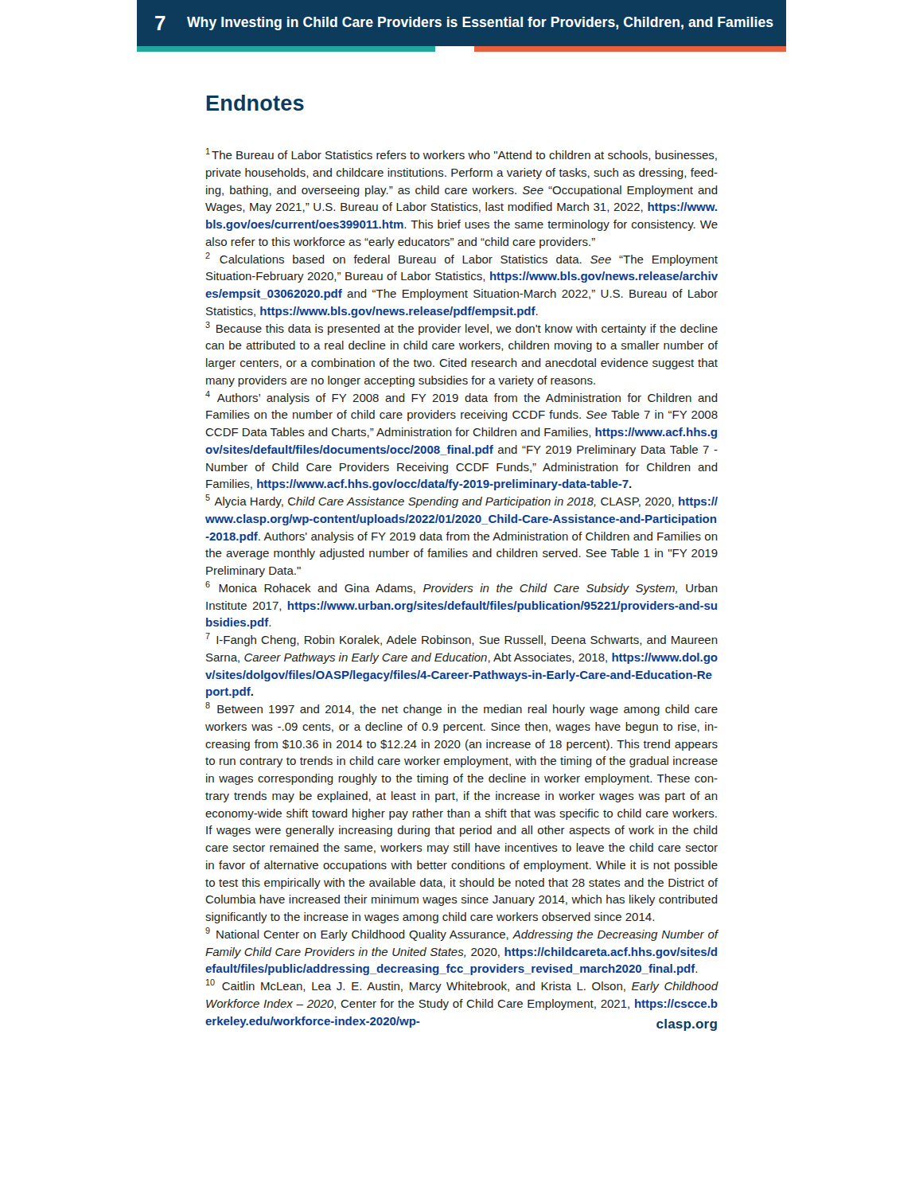7 Why Investing in Child Care Providers is Essential for Providers, Children, and Families
Endnotes
1 The Bureau of Labor Statistics refers to workers who "Attend to children at schools, businesses, private households, and childcare institutions. Perform a variety of tasks, such as dressing, feeding, bathing, and overseeing play.” as child care workers. See “Occupational Employment and Wages, May 2021,” U.S. Bureau of Labor Statistics, last modified March 31, 2022, https://www.bls.gov/oes/current/oes399011.htm. This brief uses the same terminology for consistency. We also refer to this workforce as “early educators” and “child care providers.”
2 Calculations based on federal Bureau of Labor Statistics data. See “The Employment Situation-February 2020,” Bureau of Labor Statistics, https://www.bls.gov/news.release/archives/empsit_03062020.pdf and “The Employment Situation-March 2022,” U.S. Bureau of Labor Statistics, https://www.bls.gov/news.release/pdf/empsit.pdf.
3 Because this data is presented at the provider level, we don't know with certainty if the decline can be attributed to a real decline in child care workers, children moving to a smaller number of larger centers, or a combination of the two. Cited research and anecdotal evidence suggest that many providers are no longer accepting subsidies for a variety of reasons.
4 Authors’ analysis of FY 2008 and FY 2019 data from the Administration for Children and Families on the number of child care providers receiving CCDF funds. See Table 7 in “FY 2008 CCDF Data Tables and Charts,” Administration for Children and Families, https://www.acf.hhs.gov/sites/default/files/documents/occ/2008_final.pdf and “FY 2019 Preliminary Data Table 7 - Number of Child Care Providers Receiving CCDF Funds,” Administration for Children and Families, https://www.acf.hhs.gov/occ/data/fy-2019-preliminary-data-table-7.
5 Alycia Hardy, Child Care Assistance Spending and Participation in 2018, CLASP, 2020, https://www.clasp.org/wp-content/uploads/2022/01/2020_Child-Care-Assistance-and-Participation-2018.pdf. Authors' analysis of FY 2019 data from the Administration of Children and Families on the average monthly adjusted number of families and children served. See Table 1 in "FY 2019 Preliminary Data."
6 Monica Rohacek and Gina Adams, Providers in the Child Care Subsidy System, Urban Institute 2017, https://www.urban.org/sites/default/files/publication/95221/providers-and-subsidies.pdf.
7 I-Fangh Cheng, Robin Koralek, Adele Robinson, Sue Russell, Deena Schwarts, and Maureen Sarna, Career Pathways in Early Care and Education, Abt Associates, 2018, https://www.dol.gov/sites/dolgov/files/OASP/legacy/files/4-Career-Pathways-in-Early-Care-and-Education-Report.pdf.
8 Between 1997 and 2014, the net change in the median real hourly wage among child care workers was -.09 cents, or a decline of 0.9 percent. Since then, wages have begun to rise, increasing from $10.36 in 2014 to $12.24 in 2020 (an increase of 18 percent). This trend appears to run contrary to trends in child care worker employment, with the timing of the gradual increase in wages corresponding roughly to the timing of the decline in worker employment. These contrary trends may be explained, at least in part, if the increase in worker wages was part of an economy-wide shift toward higher pay rather than a shift that was specific to child care workers. If wages were generally increasing during that period and all other aspects of work in the child care sector remained the same, workers may still have incentives to leave the child care sector in favor of alternative occupations with better conditions of employment. While it is not possible to test this empirically with the available data, it should be noted that 28 states and the District of Columbia have increased their minimum wages since January 2014, which has likely contributed significantly to the increase in wages among child care workers observed since 2014.
9 National Center on Early Childhood Quality Assurance, Addressing the Decreasing Number of Family Child Care Providers in the United States, 2020, https://childcareta.acf.hhs.gov/sites/default/files/public/addressing_decreasing_fcc_providers_revised_march2020_final.pdf.
10 Caitlin McLean, Lea J. E. Austin, Marcy Whitebrook, and Krista L. Olson, Early Childhood Workforce Index – 2020, Center for the Study of Child Care Employment, 2021, https://cscce.berkeley.edu/workforce-index-2020/wp-
clasp.org